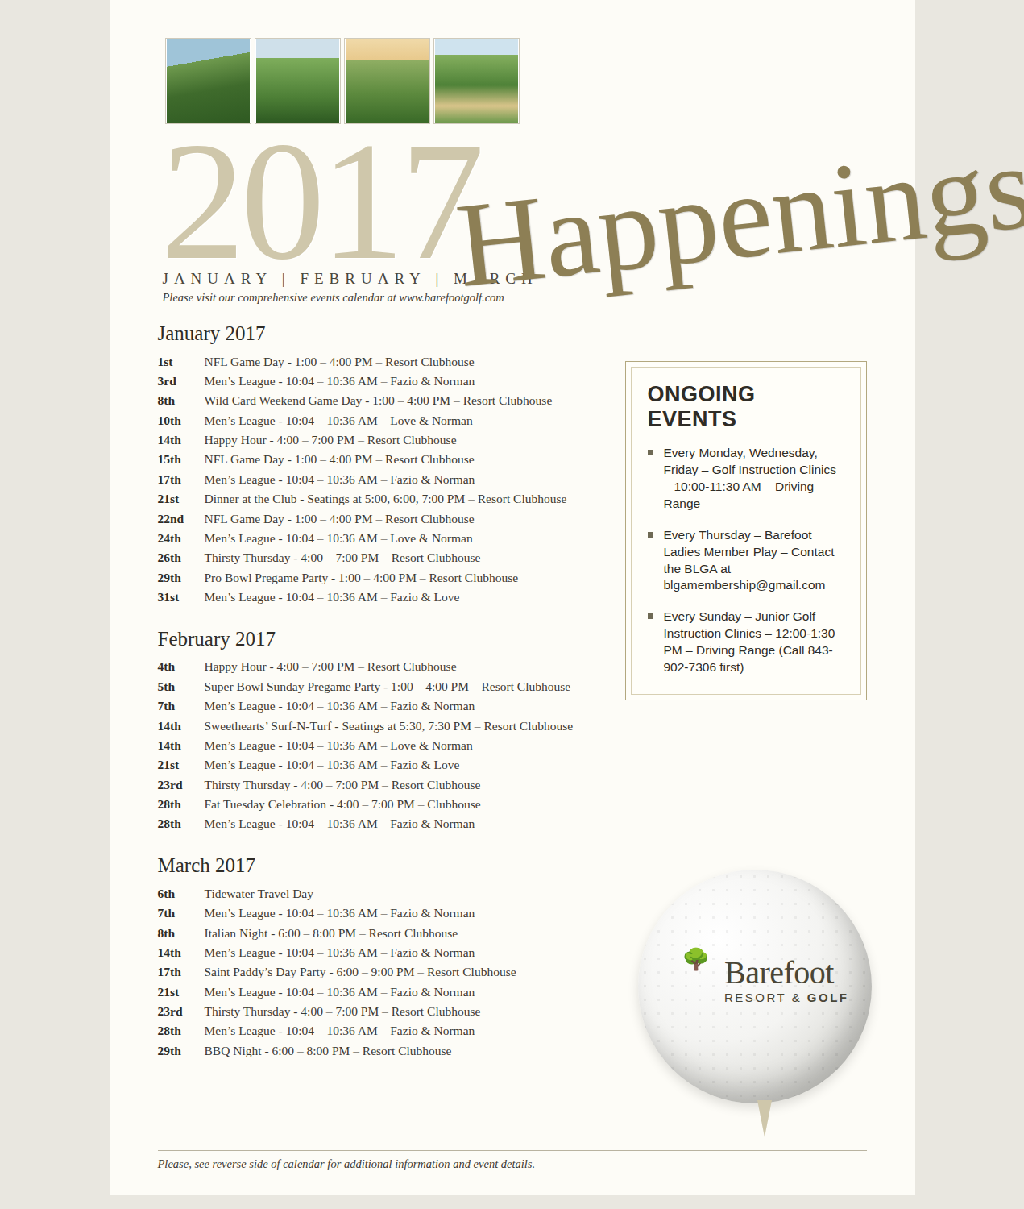2017
Happenings
JANUARY | FEBRUARY | MARCH
Please visit our comprehensive events calendar at www.barefootgolf.com
January 2017
| 1st | NFL Game Day - 1:00 – 4:00 PM – Resort Clubhouse |
| 3rd | Men’s League - 10:04 – 10:36 AM – Fazio & Norman |
| 8th | Wild Card Weekend Game Day - 1:00 – 4:00 PM – Resort Clubhouse |
| 10th | Men’s League - 10:04 – 10:36 AM – Love & Norman |
| 14th | Happy Hour - 4:00 – 7:00 PM – Resort Clubhouse |
| 15th | NFL Game Day - 1:00 – 4:00 PM – Resort Clubhouse |
| 17th | Men’s League - 10:04 – 10:36 AM – Fazio & Norman |
| 21st | Dinner at the Club - Seatings at 5:00, 6:00, 7:00 PM – Resort Clubhouse |
| 22nd | NFL Game Day - 1:00 – 4:00 PM – Resort Clubhouse |
| 24th | Men’s League - 10:04 – 10:36 AM – Love & Norman |
| 26th | Thirsty Thursday - 4:00 – 7:00 PM – Resort Clubhouse |
| 29th | Pro Bowl Pregame Party - 1:00 – 4:00 PM – Resort Clubhouse |
| 31st | Men’s League - 10:04 – 10:36 AM – Fazio & Love |
February 2017
| 4th | Happy Hour - 4:00 – 7:00 PM – Resort Clubhouse |
| 5th | Super Bowl Sunday Pregame Party - 1:00 – 4:00 PM – Resort Clubhouse |
| 7th | Men’s League - 10:04 – 10:36 AM – Fazio & Norman |
| 14th | Sweethearts’ Surf-N-Turf - Seatings at 5:30, 7:30 PM – Resort Clubhouse |
| 14th | Men’s League - 10:04 – 10:36 AM – Love & Norman |
| 21st | Men’s League - 10:04 – 10:36 AM – Fazio & Love |
| 23rd | Thirsty Thursday - 4:00 – 7:00 PM – Resort Clubhouse |
| 28th | Fat Tuesday Celebration - 4:00 – 7:00 PM – Clubhouse |
| 28th | Men’s League - 10:04 – 10:36 AM – Fazio & Norman |
March 2017
| 6th | Tidewater Travel Day |
| 7th | Men’s League - 10:04 – 10:36 AM – Fazio & Norman |
| 8th | Italian Night - 6:00 – 8:00 PM – Resort Clubhouse |
| 14th | Men’s League - 10:04 – 10:36 AM – Fazio & Norman |
| 17th | Saint Paddy’s Day Party - 6:00 – 9:00 PM – Resort Clubhouse |
| 21st | Men’s League - 10:04 – 10:36 AM – Fazio & Norman |
| 23rd | Thirsty Thursday - 4:00 – 7:00 PM – Resort Clubhouse |
| 28th | Men’s League - 10:04 – 10:36 AM – Fazio & Norman |
| 29th | BBQ Night - 6:00 – 8:00 PM – Resort Clubhouse |
ONGOING EVENTS
Every Monday, Wednesday, Friday – Golf Instruction Clinics – 10:00-11:30 AM – Driving Range
Every Thursday – Barefoot Ladies Member Play – Contact the BLGA at blgamembership@gmail.com
Every Sunday – Junior Golf Instruction Clinics – 12:00-1:30 PM – Driving Range (Call 843-902-7306 first)
🌳
Barefoot
RESORT & GOLF
Please, see reverse side of calendar for additional information and event details.